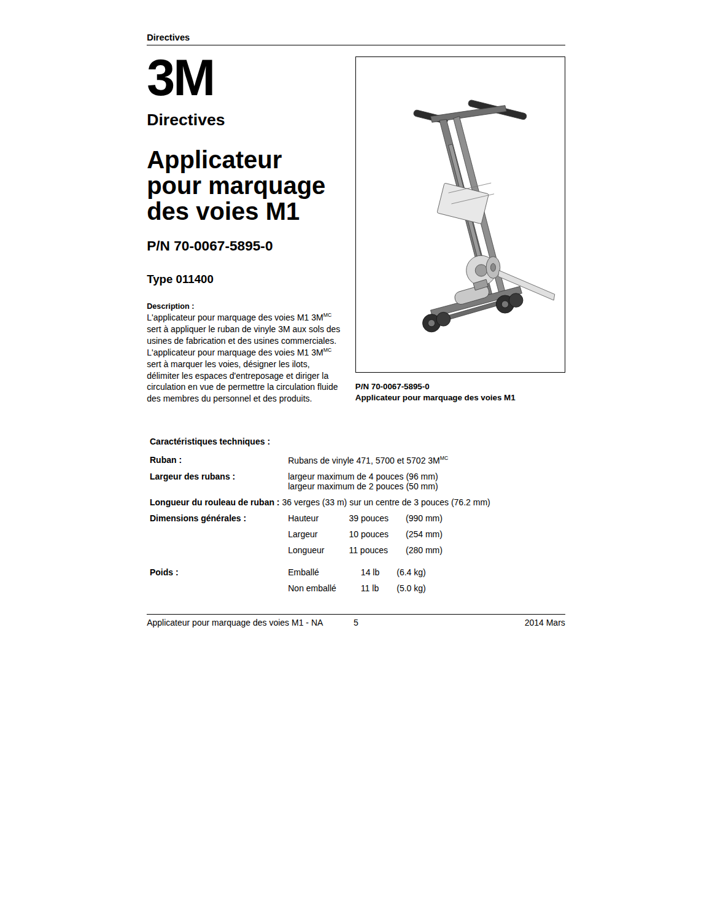Directives
3M
Directives
Applicateur pour marquage des voies M1
P/N 70-0067-5895-0
Type 011400
Description :
L'applicateur pour marquage des voies M1 3MMC sert à appliquer le ruban de vinyle 3M aux sols des usines de fabrication et des usines commerciales. L'applicateur pour marquage des voies M1 3MMC sert à marquer les voies, désigner les ilots, délimiter les espaces d'entreposage et diriger la circulation en vue de permettre la circulation fluide des membres du personnel et des produits.
P/N 70-0067-5895-0
Applicateur pour marquage des voies M1
Caractéristiques techniques :
| Ruban : | Rubans de vinyle 471, 5700 et 5702 3M MC |
| Largeur des rubans : | largeur maximum de 4 pouces (96 mm) largeur maximum de 2 pouces (50 mm) |
| Longueur du rouleau de ruban : 36 verges (33 m) sur un centre de 3 pouces (76.2 mm) |
| Dimensions générales : | / Hauteur / 39 pouces / (990 mm) / / Largeur / 10 pouces / (254 mm) / / Longueur / 11 pouces / (280 mm) / |
| Poids : | / Emballé / 14 lb / (6.4 kg) / / Non emballé / 11 lb / (5.0 kg) / |
Applicateur pour marquage des voies M1 - NA 5 2014 Mars